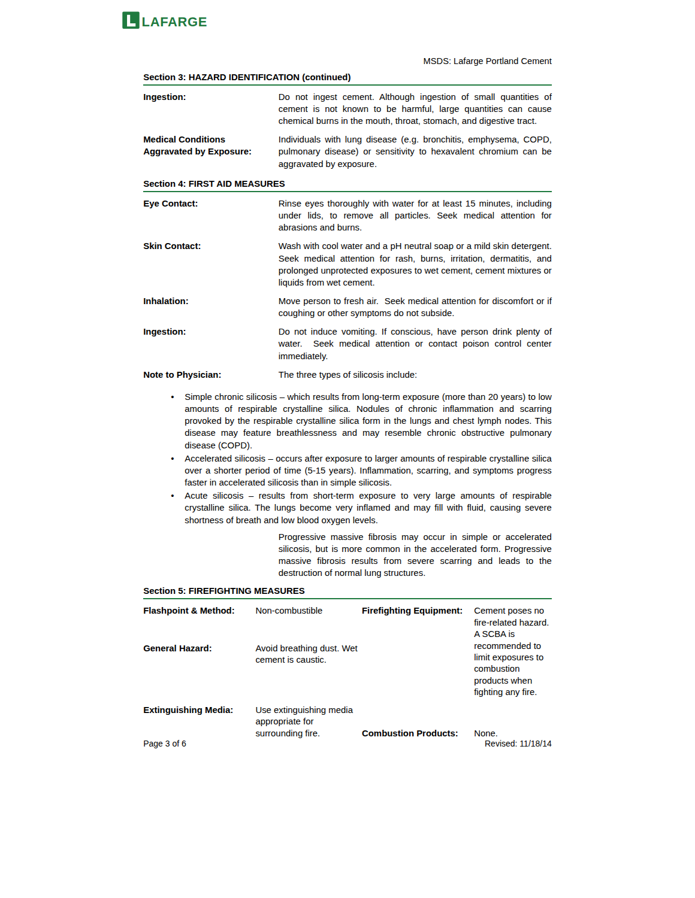LAFARGE
MSDS: Lafarge Portland Cement
Section 3: HAZARD IDENTIFICATION (continued)
| Ingestion: | Do not ingest cement. Although ingestion of small quantities of cement is not known to be harmful, large quantities can cause chemical burns in the mouth, throat, stomach, and digestive tract. |
| Medical Conditions Aggravated by Exposure: | Individuals with lung disease (e.g. bronchitis, emphysema, COPD, pulmonary disease) or sensitivity to hexavalent chromium can be aggravated by exposure. |
Section 4: FIRST AID MEASURES
| Eye Contact: | Rinse eyes thoroughly with water for at least 15 minutes, including under lids, to remove all particles. Seek medical attention for abrasions and burns. |
| Skin Contact: | Wash with cool water and a pH neutral soap or a mild skin detergent. Seek medical attention for rash, burns, irritation, dermatitis, and prolonged unprotected exposures to wet cement, cement mixtures or liquids from wet cement. |
| Inhalation: | Move person to fresh air. Seek medical attention for discomfort or if coughing or other symptoms do not subside. |
| Ingestion: | Do not induce vomiting. If conscious, have person drink plenty of water. Seek medical attention or contact poison control center immediately. |
| Note to Physician: | The three types of silicosis include: |
Simple chronic silicosis – which results from long-term exposure (more than 20 years) to low amounts of respirable crystalline silica. Nodules of chronic inflammation and scarring provoked by the respirable crystalline silica form in the lungs and chest lymph nodes. This disease may feature breathlessness and may resemble chronic obstructive pulmonary disease (COPD).
Accelerated silicosis – occurs after exposure to larger amounts of respirable crystalline silica over a shorter period of time (5-15 years). Inflammation, scarring, and symptoms progress faster in accelerated silicosis than in simple silicosis.
Acute silicosis – results from short-term exposure to very large amounts of respirable crystalline silica. The lungs become very inflamed and may fill with fluid, causing severe shortness of breath and low blood oxygen levels.
Progressive massive fibrosis may occur in simple or accelerated silicosis, but is more common in the accelerated form. Progressive massive fibrosis results from severe scarring and leads to the destruction of normal lung structures.
Section 5: FIREFIGHTING MEASURES
| Flashpoint & Method: | Non-combustible | Firefighting Equipment: | Cement poses no fire-related hazard. A SCBA is recommended to limit exposures to combustion products when fighting any fire. |
| General Hazard: | Avoid breathing dust. Wet cement is caustic. | |
| Extinguishing Media: | Use extinguishing media appropriate for surrounding fire. | Combustion Products: | None. |
Page 3 of 6 Revised: 11/18/14